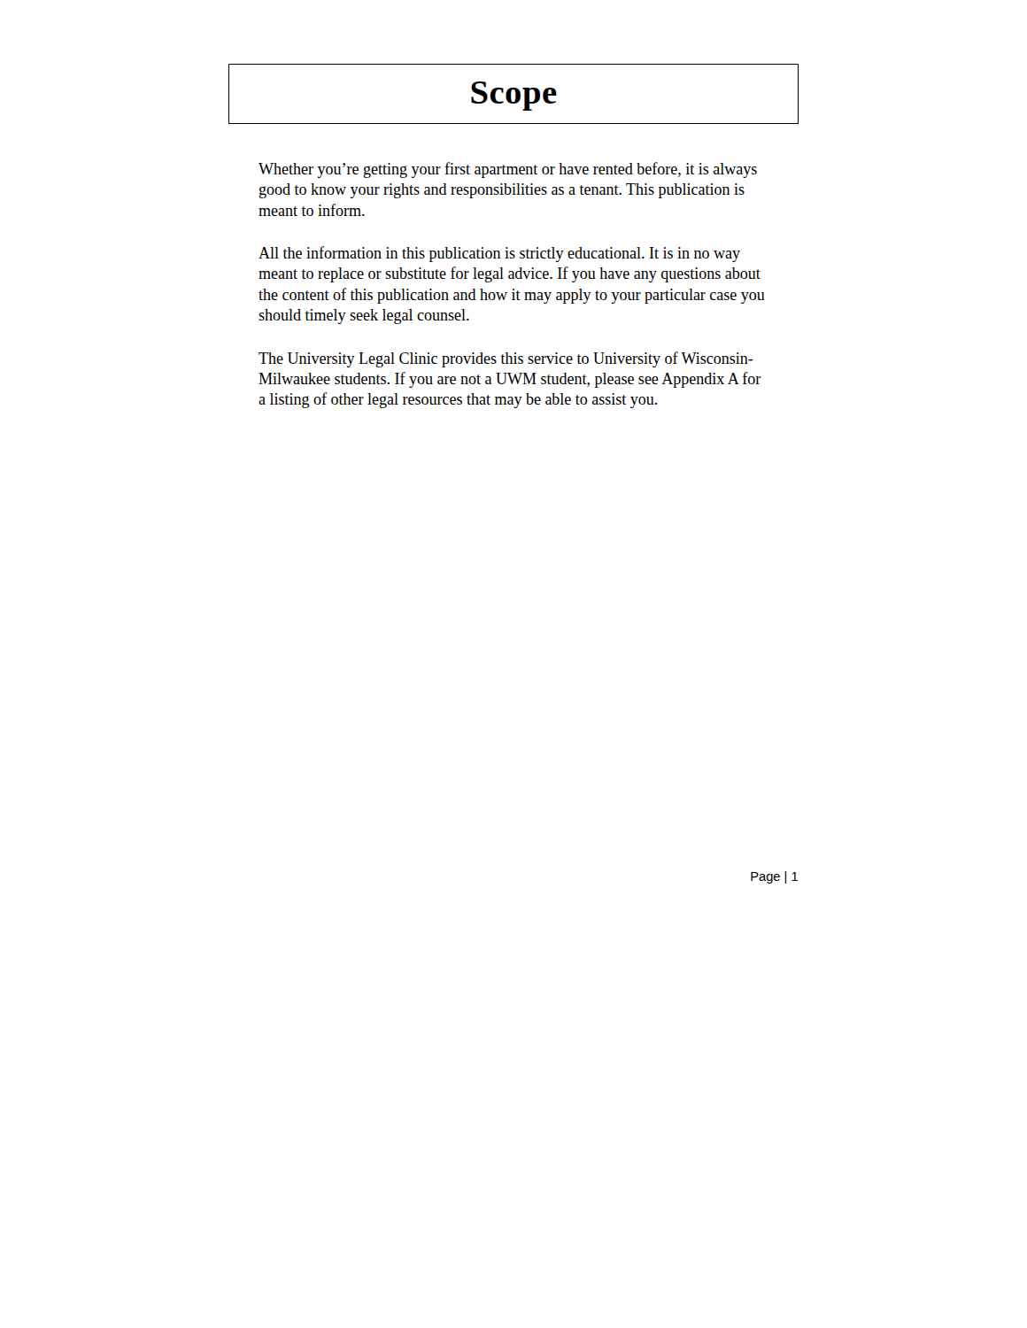Scope
Whether you’re getting your first apartment or have rented before, it is always good to know your rights and responsibilities as a tenant. This publication is meant to inform.
All the information in this publication is strictly educational. It is in no way meant to replace or substitute for legal advice. If you have any questions about the content of this publication and how it may apply to your particular case you should timely seek legal counsel.
The University Legal Clinic provides this service to University of Wisconsin- Milwaukee students. If you are not a UWM student, please see Appendix A for a listing of other legal resources that may be able to assist you.
Page | 1